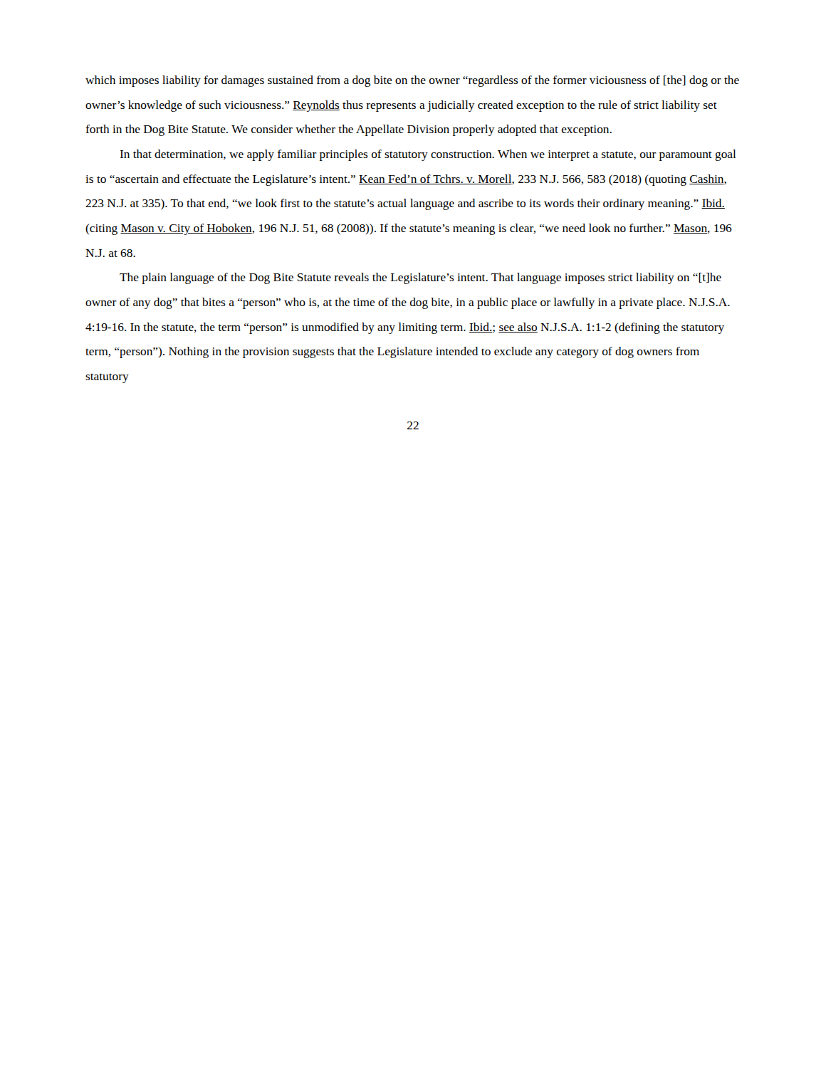which imposes liability for damages sustained from a dog bite on the owner “regardless of the former viciousness of [the] dog or the owner’s knowledge of such viciousness.” Reynolds thus represents a judicially created exception to the rule of strict liability set forth in the Dog Bite Statute. We consider whether the Appellate Division properly adopted that exception.
In that determination, we apply familiar principles of statutory construction. When we interpret a statute, our paramount goal is to “ascertain and effectuate the Legislature’s intent.” Kean Fed’n of Tchrs. v. Morell, 233 N.J. 566, 583 (2018) (quoting Cashin, 223 N.J. at 335). To that end, “we look first to the statute’s actual language and ascribe to its words their ordinary meaning.” Ibid. (citing Mason v. City of Hoboken, 196 N.J. 51, 68 (2008)). If the statute’s meaning is clear, “we need look no further.” Mason, 196 N.J. at 68.
The plain language of the Dog Bite Statute reveals the Legislature’s intent. That language imposes strict liability on “[t]he owner of any dog” that bites a “person” who is, at the time of the dog bite, in a public place or lawfully in a private place. N.J.S.A. 4:19-16. In the statute, the term “person” is unmodified by any limiting term. Ibid.; see also N.J.S.A. 1:1-2 (defining the statutory term, “person”). Nothing in the provision suggests that the Legislature intended to exclude any category of dog owners from statutory
22